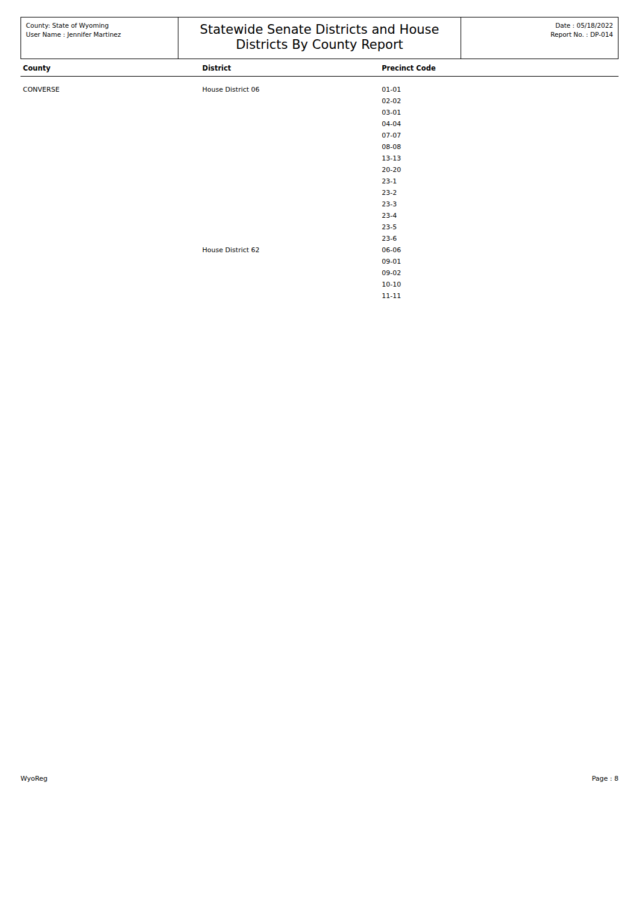County: State of Wyoming
User Name : Jennifer Martinez
Statewide Senate Districts and House Districts By County Report
Date : 05/18/2022
Report No. : DP-014
| County | District | Precinct Code |
| --- | --- | --- |
| CONVERSE | House District 06 | 01-01 |
| | | 02-02 |
| | | 03-01 |
| | | 04-04 |
| | | 07-07 |
| | | 08-08 |
| | | 13-13 |
| | | 20-20 |
| | | 23-1 |
| | | 23-2 |
| | | 23-3 |
| | | 23-4 |
| | | 23-5 |
| | | 23-6 |
| | House District 62 | 06-06 |
| | | 09-01 |
| | | 09-02 |
| | | 10-10 |
| | | 11-11 |
WyoReg Page : 8